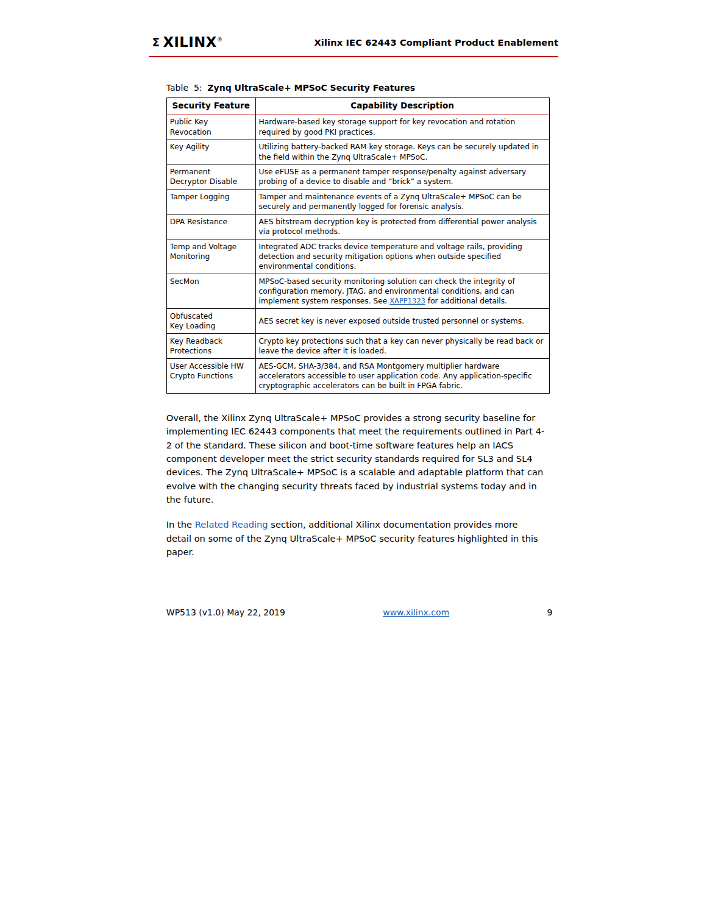Σ XILINX®
Xilinx IEC 62443 Compliant Product Enablement
Table 5: Zynq UltraScale+ MPSoC Security Features
| Security Feature | Capability Description |
| --- | --- |
| Public Key Revocation | Hardware-based key storage support for key revocation and rotation required by good PKI practices. |
| Key Agility | Utilizing battery-backed RAM key storage. Keys can be securely updated in the field within the Zynq UltraScale+ MPSoC. |
| Permanent Decryptor Disable | Use eFUSE as a permanent tamper response/penalty against adversary probing of a device to disable and “brick” a system. |
| Tamper Logging | Tamper and maintenance events of a Zynq UltraScale+ MPSoC can be securely and permanently logged for forensic analysis. |
| DPA Resistance | AES bitstream decryption key is protected from differential power analysis via protocol methods. |
| Temp and Voltage Monitoring | Integrated ADC tracks device temperature and voltage rails, providing detection and security mitigation options when outside specified environmental conditions. |
| SecMon | MPSoC-based security monitoring solution can check the integrity of configuration memory, JTAG, and environmental conditions, and can implement system responses. See XAPP1323 for additional details. |
| Obfuscated Key Loading | AES secret key is never exposed outside trusted personnel or systems. |
| Key Readback Protections | Crypto key protections such that a key can never physically be read back or leave the device after it is loaded. |
| User Accessible HW Crypto Functions | AES-GCM, SHA-3/384, and RSA Montgomery multiplier hardware accelerators accessible to user application code. Any application-specific cryptographic accelerators can be built in FPGA fabric. |
Overall, the Xilinx Zynq UltraScale+ MPSoC provides a strong security baseline for implementing IEC 62443 components that meet the requirements outlined in Part 4-2 of the standard. These silicon and boot-time software features help an IACS component developer meet the strict security standards required for SL3 and SL4 devices. The Zynq UltraScale+ MPSoC is a scalable and adaptable platform that can evolve with the changing security threats faced by industrial systems today and in the future.
In the Related Reading section, additional Xilinx documentation provides more detail on some of the Zynq UltraScale+ MPSoC security features highlighted in this paper.
WP513 (v1.0) May 22, 2019
www.xilinx.com
9